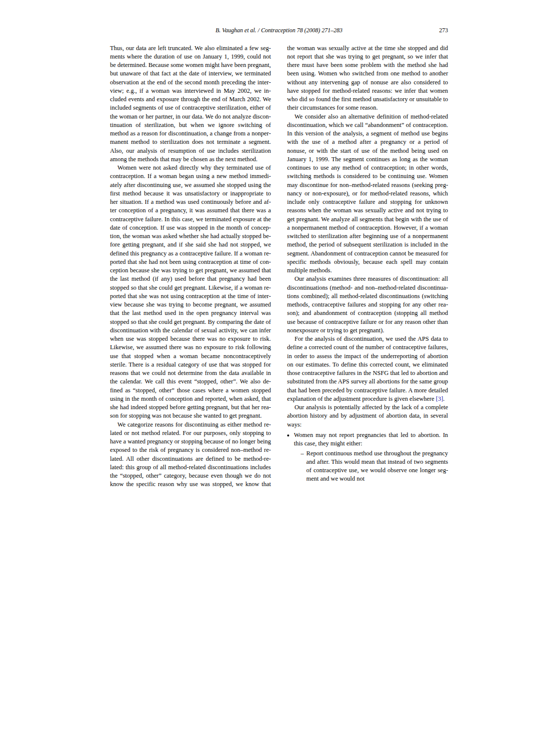B. Vaughan et al. / Contraception 78 (2008) 271–283 273
Thus, our data are left truncated. We also eliminated a few segments where the duration of use on January 1, 1999, could not be determined. Because some women might have been pregnant, but unaware of that fact at the date of interview, we terminated observation at the end of the second month preceding the interview; e.g., if a woman was interviewed in May 2002, we included events and exposure through the end of March 2002. We included segments of use of contraceptive sterilization, either of the woman or her partner, in our data. We do not analyze discontinuation of sterilization, but when we ignore switching of method as a reason for discontinuation, a change from a nonpermanent method to sterilization does not terminate a segment. Also, our analysis of resumption of use includes sterilization among the methods that may be chosen as the next method.
Women were not asked directly why they terminated use of contraception. If a woman began using a new method immediately after discontinuing use, we assumed she stopped using the first method because it was unsatisfactory or inappropriate to her situation. If a method was used continuously before and after conception of a pregnancy, it was assumed that there was a contraceptive failure. In this case, we terminated exposure at the date of conception. If use was stopped in the month of conception, the woman was asked whether she had actually stopped before getting pregnant, and if she said she had not stopped, we defined this pregnancy as a contraceptive failure. If a woman reported that she had not been using contraception at time of conception because she was trying to get pregnant, we assumed that the last method (if any) used before that pregnancy had been stopped so that she could get pregnant. Likewise, if a woman reported that she was not using contraception at the time of interview because she was trying to become pregnant, we assumed that the last method used in the open pregnancy interval was stopped so that she could get pregnant. By comparing the date of discontinuation with the calendar of sexual activity, we can infer when use was stopped because there was no exposure to risk. Likewise, we assumed there was no exposure to risk following use that stopped when a woman became noncontraceptively sterile. There is a residual category of use that was stopped for reasons that we could not determine from the data available in the calendar. We call this event “stopped, other”. We also defined as “stopped, other” those cases where a women stopped using in the month of conception and reported, when asked, that she had indeed stopped before getting pregnant, but that her reason for stopping was not because she wanted to get pregnant.
We categorize reasons for discontinuing as either method related or not method related. For our purposes, only stopping to have a wanted pregnancy or stopping because of no longer being exposed to the risk of pregnancy is considered non–method related. All other discontinuations are defined to be method-related: this group of all method-related discontinuations includes the “stopped, other” category, because even though we do not know the specific reason why use was stopped, we know that the woman was sexually active at the time she stopped and did not report that she was trying to get pregnant, so we infer that there must have been some problem with the method she had been using. Women who switched from one method to another without any intervening gap of nonuse are also considered to have stopped for method-related reasons: we infer that women who did so found the first method unsatisfactory or unsuitable to their circumstances for some reason.
We consider also an alternative definition of method-related discontinuation, which we call “abandonment” of contraception. In this version of the analysis, a segment of method use begins with the use of a method after a pregnancy or a period of nonuse, or with the start of use of the method being used on January 1, 1999. The segment continues as long as the woman continues to use any method of contraception; in other words, switching methods is considered to be continuing use. Women may discontinue for non–method-related reasons (seeking pregnancy or non-exposure), or for method-related reasons, which include only contraceptive failure and stopping for unknown reasons when the woman was sexually active and not trying to get pregnant. We analyze all segments that begin with the use of a nonpermanent method of contraception. However, if a woman switched to sterilization after beginning use of a nonpermanent method, the period of subsequent sterilization is included in the segment. Abandonment of contraception cannot be measured for specific methods obviously, because each spell may contain multiple methods.
Our analysis examines three measures of discontinuation: all discontinuations (method- and non–method-related discontinuations combined); all method-related discontinuations (switching methods, contraceptive failures and stopping for any other reason); and abandonment of contraception (stopping all method use because of contraceptive failure or for any reason other than nonexposure or trying to get pregnant).
For the analysis of discontinuation, we used the APS data to define a corrected count of the number of contraceptive failures, in order to assess the impact of the underreporting of abortion on our estimates. To define this corrected count, we eliminated those contraceptive failures in the NSFG that led to abortion and substituted from the APS survey all abortions for the same group that had been preceded by contraceptive failure. A more detailed explanation of the adjustment procedure is given elsewhere [3].
Our analysis is potentially affected by the lack of a complete abortion history and by adjustment of abortion data, in several ways:
Women may not report pregnancies that led to abortion. In this case, they might either:
Report continuous method use throughout the pregnancy and after. This would mean that instead of two segments of contraceptive use, we would observe one longer segment and we would not